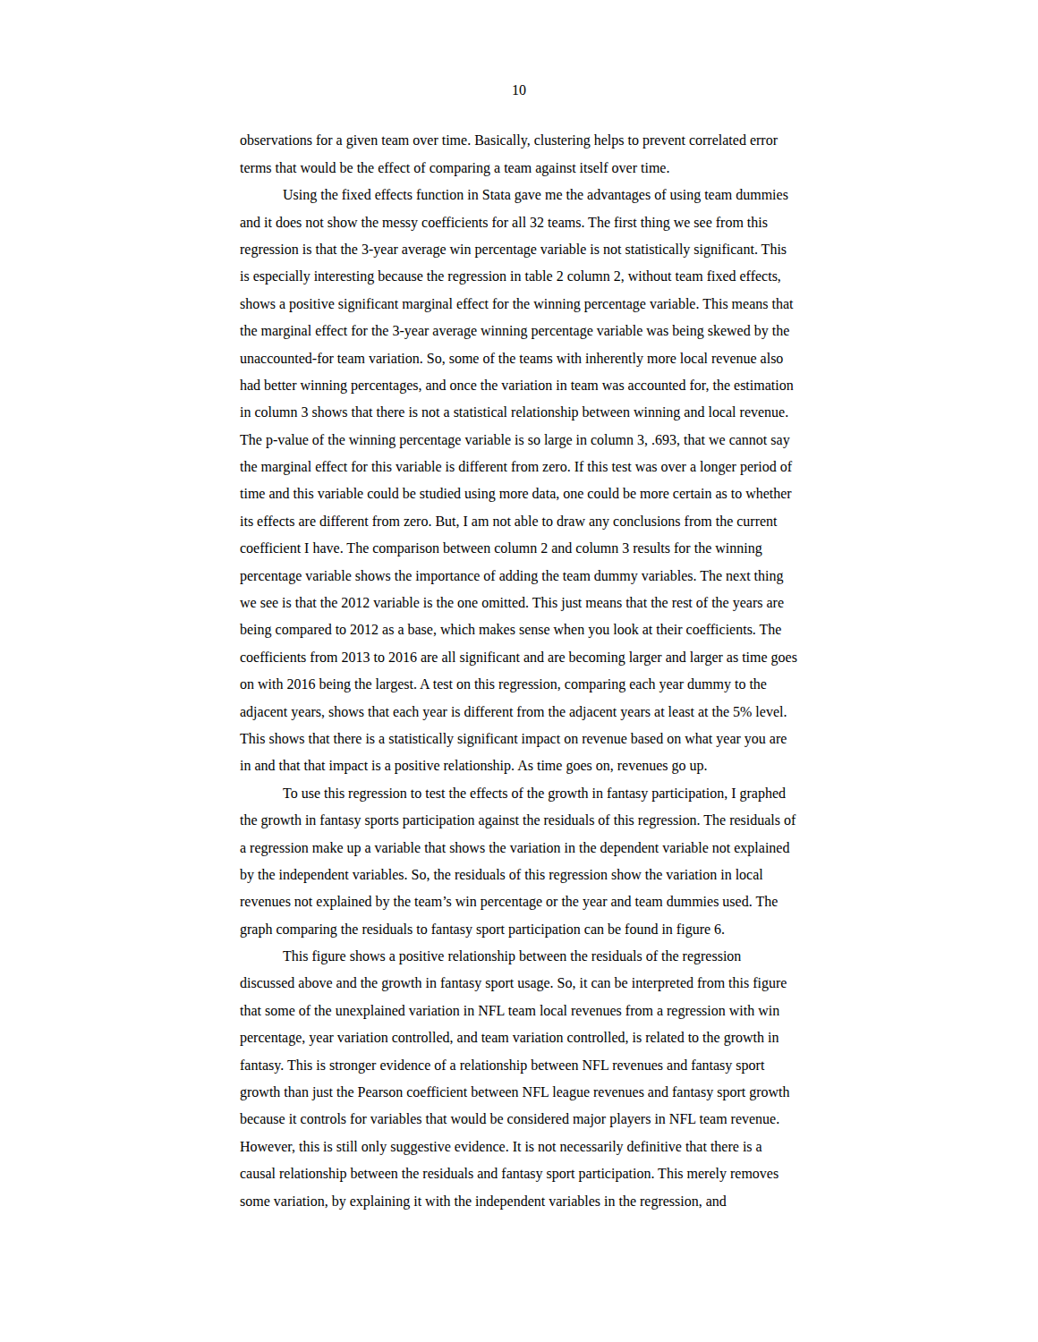10
observations for a given team over time. Basically, clustering helps to prevent correlated error terms that would be the effect of comparing a team against itself over time.
Using the fixed effects function in Stata gave me the advantages of using team dummies and it does not show the messy coefficients for all 32 teams. The first thing we see from this regression is that the 3-year average win percentage variable is not statistically significant. This is especially interesting because the regression in table 2 column 2, without team fixed effects, shows a positive significant marginal effect for the winning percentage variable. This means that the marginal effect for the 3-year average winning percentage variable was being skewed by the unaccounted-for team variation. So, some of the teams with inherently more local revenue also had better winning percentages, and once the variation in team was accounted for, the estimation in column 3 shows that there is not a statistical relationship between winning and local revenue. The p-value of the winning percentage variable is so large in column 3, .693, that we cannot say the marginal effect for this variable is different from zero. If this test was over a longer period of time and this variable could be studied using more data, one could be more certain as to whether its effects are different from zero. But, I am not able to draw any conclusions from the current coefficient I have. The comparison between column 2 and column 3 results for the winning percentage variable shows the importance of adding the team dummy variables. The next thing we see is that the 2012 variable is the one omitted. This just means that the rest of the years are being compared to 2012 as a base, which makes sense when you look at their coefficients. The coefficients from 2013 to 2016 are all significant and are becoming larger and larger as time goes on with 2016 being the largest. A test on this regression, comparing each year dummy to the adjacent years, shows that each year is different from the adjacent years at least at the 5% level. This shows that there is a statistically significant impact on revenue based on what year you are in and that that impact is a positive relationship. As time goes on, revenues go up.
To use this regression to test the effects of the growth in fantasy participation, I graphed the growth in fantasy sports participation against the residuals of this regression. The residuals of a regression make up a variable that shows the variation in the dependent variable not explained by the independent variables. So, the residuals of this regression show the variation in local revenues not explained by the team’s win percentage or the year and team dummies used. The graph comparing the residuals to fantasy sport participation can be found in figure 6.
This figure shows a positive relationship between the residuals of the regression discussed above and the growth in fantasy sport usage. So, it can be interpreted from this figure that some of the unexplained variation in NFL team local revenues from a regression with win percentage, year variation controlled, and team variation controlled, is related to the growth in fantasy. This is stronger evidence of a relationship between NFL revenues and fantasy sport growth than just the Pearson coefficient between NFL league revenues and fantasy sport growth because it controls for variables that would be considered major players in NFL team revenue. However, this is still only suggestive evidence. It is not necessarily definitive that there is a causal relationship between the residuals and fantasy sport participation. This merely removes some variation, by explaining it with the independent variables in the regression, and